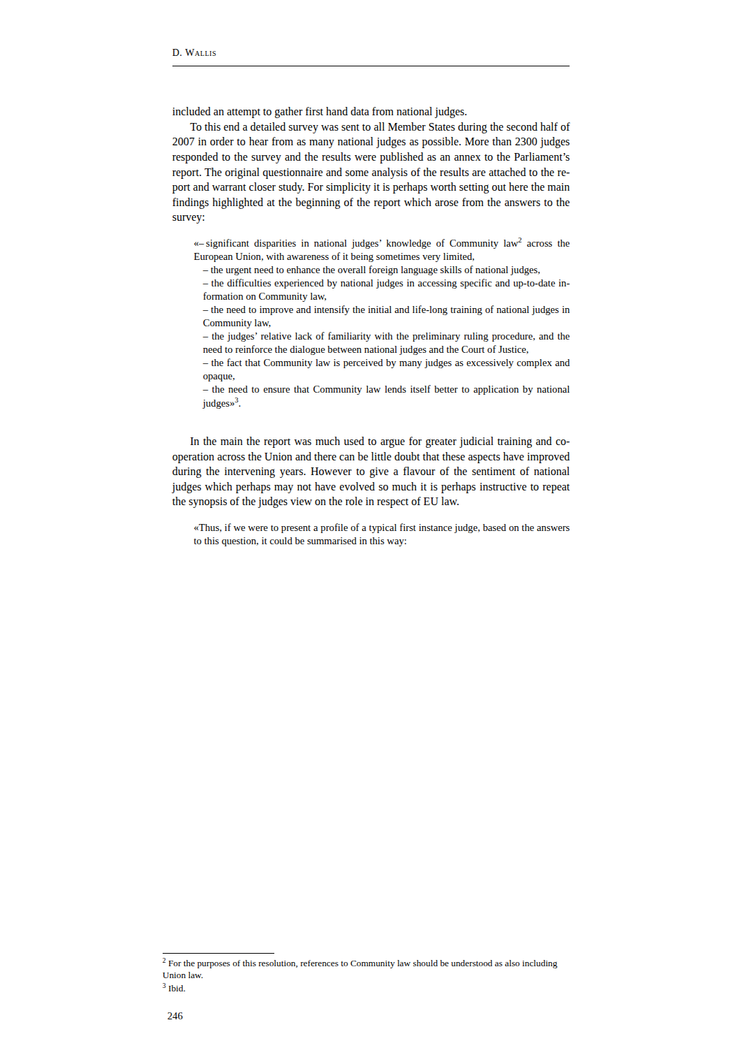D. Wallis
included an attempt to gather first hand data from national judges.
To this end a detailed survey was sent to all Member States during the second half of 2007 in order to hear from as many national judges as possible. More than 2300 judges responded to the survey and the results were published as an annex to the Parliament’s report. The original questionnaire and some analysis of the results are attached to the report and warrant closer study. For simplicity it is perhaps worth setting out here the main findings highlighted at the beginning of the report which arose from the answers to the survey:
«– significant disparities in national judges’ knowledge of Community law2 across the European Union, with awareness of it being sometimes very limited,
– the urgent need to enhance the overall foreign language skills of national judges,
– the difficulties experienced by national judges in accessing specific and up-to-date information on Community law,
– the need to improve and intensify the initial and life-long training of national judges in Community law,
– the judges’ relative lack of familiarity with the preliminary ruling procedure, and the need to reinforce the dialogue between national judges and the Court of Justice,
– the fact that Community law is perceived by many judges as excessively complex and opaque,
– the need to ensure that Community law lends itself better to application by national judges»3.
In the main the report was much used to argue for greater judicial training and co-operation across the Union and there can be little doubt that these aspects have improved during the intervening years. However to give a flavour of the sentiment of national judges which perhaps may not have evolved so much it is perhaps instructive to repeat the synopsis of the judges view on the role in respect of EU law.
«Thus, if we were to present a profile of a typical first instance judge, based on the answers to this question, it could be summarised in this way:
2 For the purposes of this resolution, references to Community law should be understood as also including Union law.
3 Ibid.
246